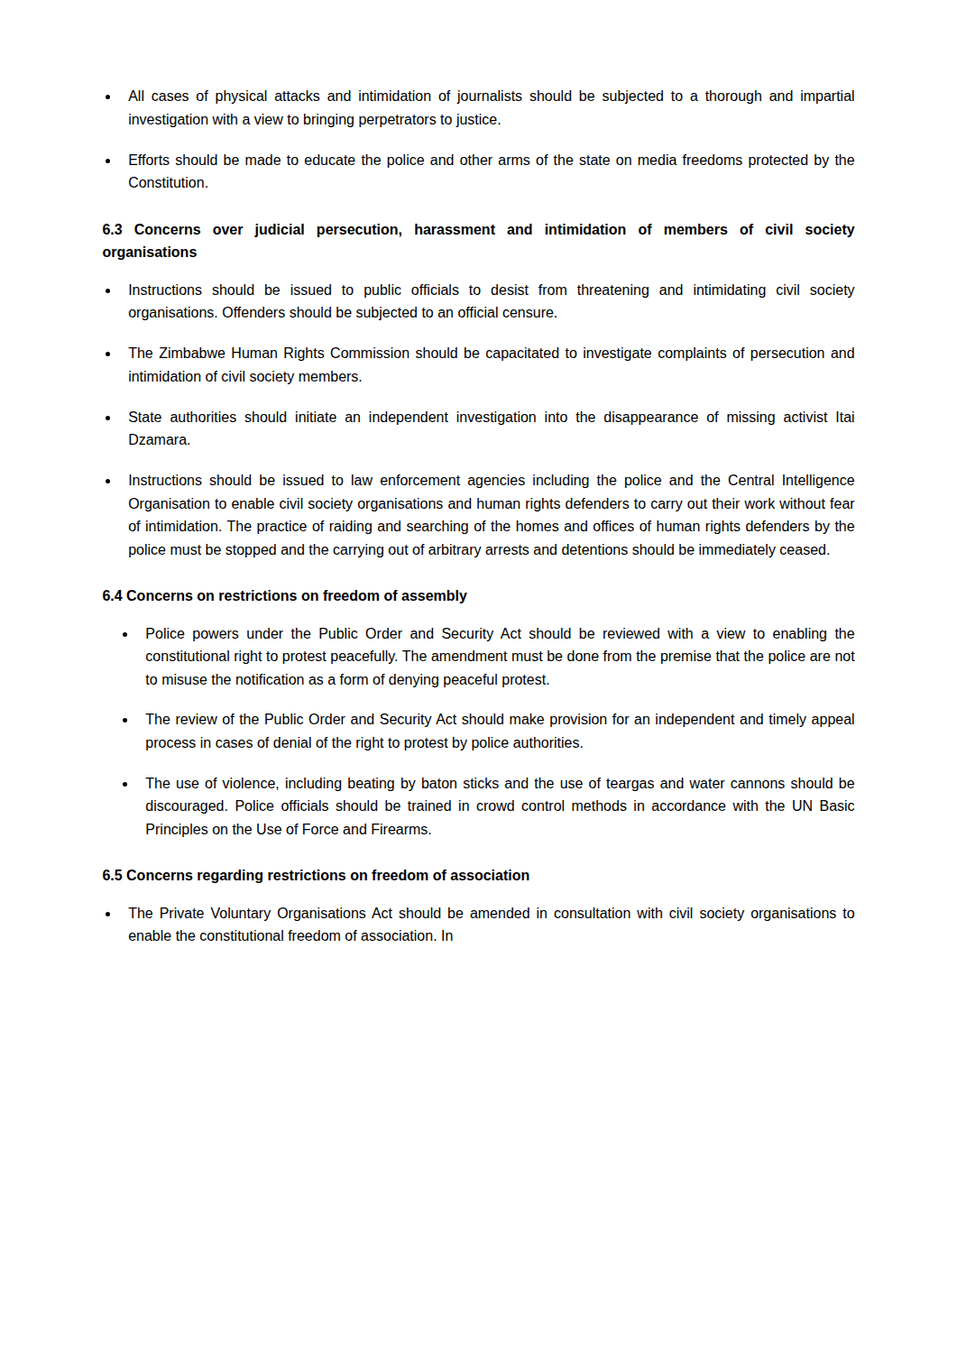All cases of physical attacks and intimidation of journalists should be subjected to a thorough and impartial investigation with a view to bringing perpetrators to justice.
Efforts should be made to educate the police and other arms of the state on media freedoms protected by the Constitution.
6.3 Concerns over judicial persecution, harassment and intimidation of members of civil society organisations
Instructions should be issued to public officials to desist from threatening and intimidating civil society organisations. Offenders should be subjected to an official censure.
The Zimbabwe Human Rights Commission should be capacitated to investigate complaints of persecution and intimidation of civil society members.
State authorities should initiate an independent investigation into the disappearance of missing activist Itai Dzamara.
Instructions should be issued to law enforcement agencies including the police and the Central Intelligence Organisation to enable civil society organisations and human rights defenders to carry out their work without fear of intimidation. The practice of raiding and searching of the homes and offices of human rights defenders by the police must be stopped and the carrying out of arbitrary arrests and detentions should be immediately ceased.
6.4 Concerns on restrictions on freedom of assembly
Police powers under the Public Order and Security Act should be reviewed with a view to enabling the constitutional right to protest peacefully. The amendment must be done from the premise that the police are not to misuse the notification as a form of denying peaceful protest.
The review of the Public Order and Security Act should make provision for an independent and timely appeal process in cases of denial of the right to protest by police authorities.
The use of violence, including beating by baton sticks and the use of teargas and water cannons should be discouraged. Police officials should be trained in crowd control methods in accordance with the UN Basic Principles on the Use of Force and Firearms.
6.5 Concerns regarding restrictions on freedom of association
The Private Voluntary Organisations Act should be amended in consultation with civil society organisations to enable the constitutional freedom of association. In